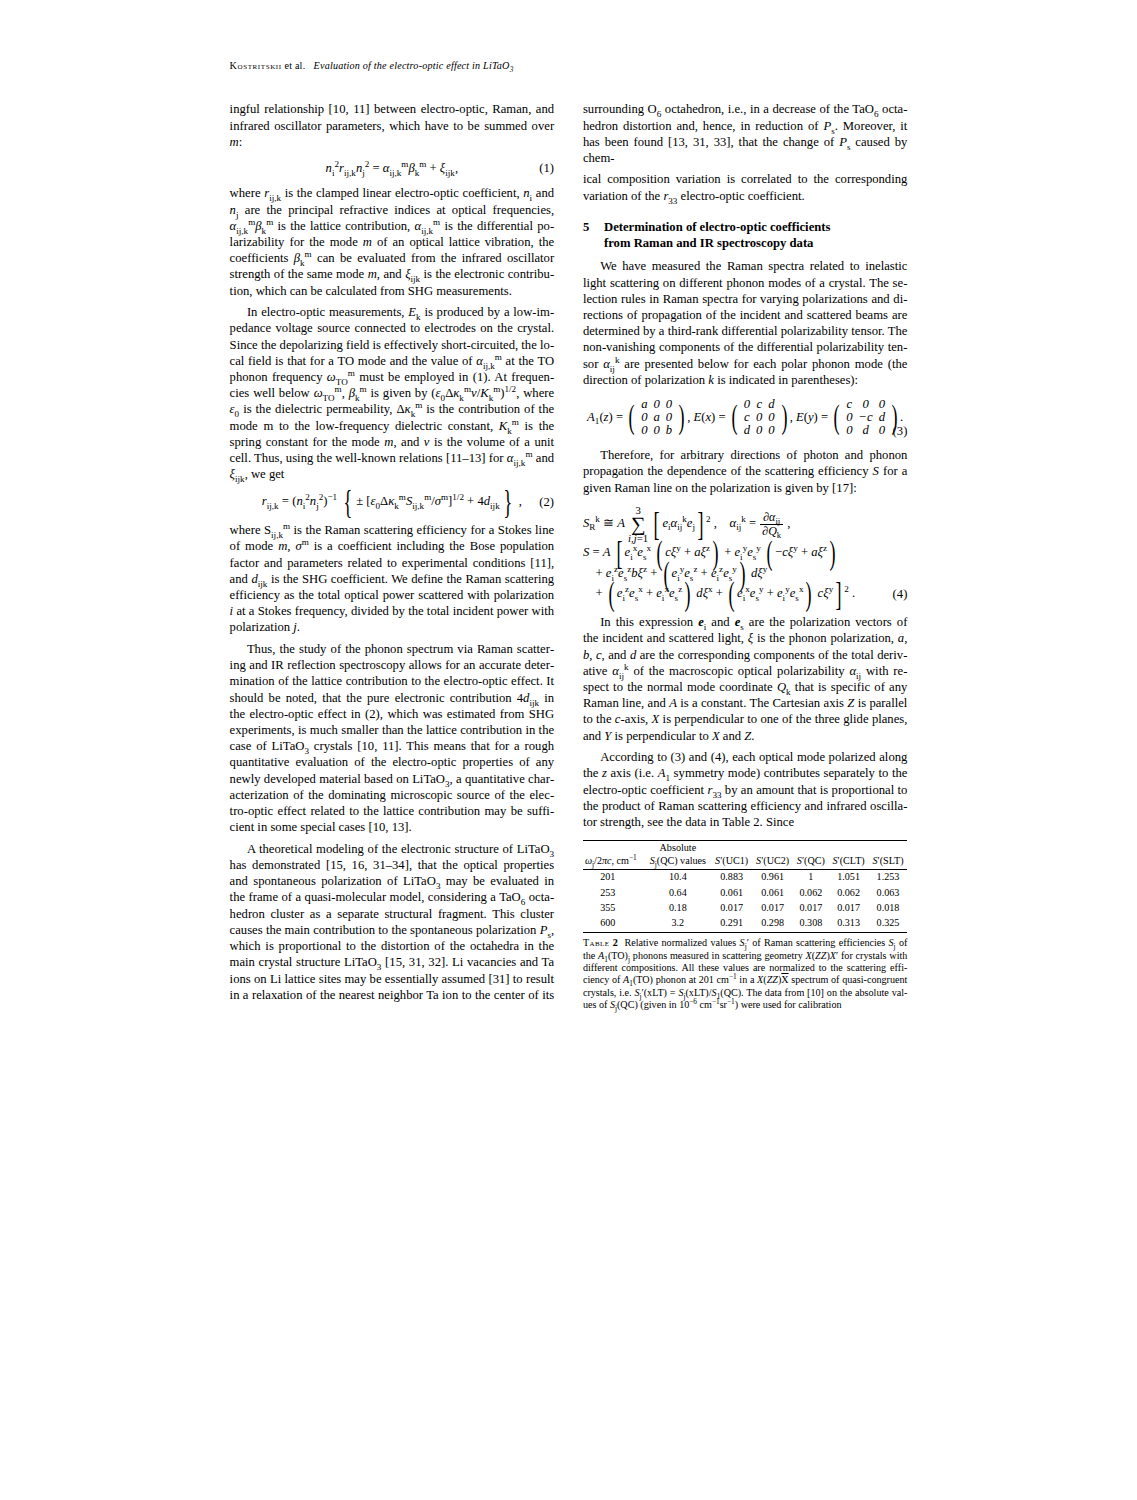Kostritskii et al. Evaluation of the electro-optic effect in LiTaO3
ingful relationship [10, 11] between electro-optic, Raman, and infrared oscillator parameters, which have to be summed over m:
ni2rij,knj2 = αij,kmβkm + ξijk, (1)
where rij,k is the clamped linear electro-optic coefficient, ni and nj are the principal refractive indices at optical frequencies, αij,kmβkm is the lattice contribution, αij,km is the differential polarizability for the mode m of an optical lattice vibration, the coefficients βkm can be evaluated from the infrared oscillator strength of the same mode m, and ξijk is the electronic contribution, which can be calculated from SHG measurements.
In electro-optic measurements, Ek is produced by a low-impedance voltage source connected to electrodes on the crystal. Since the depolarizing field is effectively short-circuited, the local field is that for a TO mode and the value of αij,km at the TO phonon frequency ωTOm must be employed in (1). At frequencies well below ωTOm, βkm is given by (ε0Δκkmv/Kkm)1/2, where ε0 is the dielectric permeability, Δκkm is the contribution of the mode m to the low-frequency dielectric constant, Kkm is the spring constant for the mode m, and v is the volume of a unit cell. Thus, using the well-known relations [11–13] for αij,km and ξijk, we get
rij,k = (ni2nj2)−1 {± [ε0ΔκkmSij,km/σm]1/2 + 4dijk} , (2)
where Sij,km is the Raman scattering efficiency for a Stokes line of mode m, σm is a coefficient including the Bose population factor and parameters related to experimental conditions [11], and dijk is the SHG coefficient. We define the Raman scattering efficiency as the total optical power scattered with polarization i at a Stokes frequency, divided by the total incident power with polarization j.
Thus, the study of the phonon spectrum via Raman scattering and IR reflection spectroscopy allows for an accurate determination of the lattice contribution to the electro-optic effect. It should be noted, that the pure electronic contribution 4dijk in the electro-optic effect in (2), which was estimated from SHG experiments, is much smaller than the lattice contribution in the case of LiTaO3 crystals [10, 11]. This means that for a rough quantitative evaluation of the electro-optic properties of any newly developed material based on LiTaO3, a quantitative characterization of the dominating microscopic source of the electro-optic effect related to the lattice contribution may be sufficient in some special cases [10, 13].
A theoretical modeling of the electronic structure of LiTaO3 has demonstrated [15, 16, 31–34], that the optical properties and spontaneous polarization of LiTaO3 may be evaluated in the frame of a quasi-molecular model, considering a TaO6 octahedron cluster as a separate structural fragment. This cluster causes the main contribution to the spontaneous polarization Ps, which is proportional to the distortion of the octahedra in the main crystal structure LiTaO3 [15, 31, 32]. Li vacancies and Ta ions on Li lattice sites may be essentially assumed [31] to result in a relaxation of the nearest neighbor Ta ion to the center of its surrounding O6 octahedron, i.e., in a decrease of the TaO6 octahedron distortion and, hence, in reduction of Ps. Moreover, it has been found [13, 31, 33], that the change of Ps caused by chem-
ical composition variation is correlated to the corresponding variation of the r33 electro-optic coefficient.
5 Determination of electro-optic coefficients
from Raman and IR spectroscopy data
We have measured the Raman spectra related to inelastic light scattering on different phonon modes of a crystal. The selection rules in Raman spectra for varying polarizations and directions of propagation of the incident and scattered beams are determined by a third-rank differential polarizability tensor. The non-vanishing components of the differential polarizability tensor αijk are presented below for each polar phonon mode (the direction of polarization k is indicated in parentheses):
A1(z) = (
| a | 0 | 0 |
| 0 | a | 0 |
| 0 | 0 | b |
), E(x) = (
| 0 | c | d |
| c | 0 | 0 |
| d | 0 | 0 |
), E(y) = (
| c | 0 | 0 |
| 0 | −c | d |
| 0 | d | 0 |
). (3)
Therefore, for arbitrary directions of photon and phonon propagation the dependence of the scattering efficiency S for a given Raman line on the polarization is given by [17]:
SRk ≅ A 3 ∑ i,j=1 [eiαijkej]2 , αijk = ∂αij∂Qk ,
S = A [eixesx (cξy + aξz) + eiyesy (−cξy + aξz)
+ eizeszbξz + (eiyesz + eizesy) dξy
+ (eizesx + eixesz) dξx + (eixesy + eiyesx) cξy]2 . (4)
In this expression ei and es are the polarization vectors of the incident and scattered light, ξ is the phonon polarization, a, b, c, and d are the corresponding components of the total derivative αijk of the macroscopic optical polarizability αij with respect to the normal mode coordinate Qk that is specific of any Raman line, and A is a constant. The Cartesian axis Z is parallel to the c-axis, X is perpendicular to one of the three glide planes, and Y is perpendicular to X and Z.
According to (3) and (4), each optical mode polarized along the z axis (i.e. A1 symmetry mode) contributes separately to the electro-optic coefficient r33 by an amount that is proportional to the product of Raman scattering efficiency and infrared oscillator strength, see the data in Table 2. Since
| ω j /2 πc , cm −1 | Absolute S j (QC) values | S ′(UC1) | S ′(UC2) | S ′(QC) | S ′(CLT) | S ′(SLT) |
| --- | --- | --- | --- | --- | --- | --- |
| 201 | 10.4 | 0.883 | 0.961 | 1 | 1.051 | 1.253 |
| 253 | 0.64 | 0.061 | 0.061 | 0.062 | 0.062 | 0.063 |
| 355 | 0.18 | 0.017 | 0.017 | 0.017 | 0.017 | 0.018 |
| 600 | 3.2 | 0.291 | 0.298 | 0.308 | 0.313 | 0.325 |
Table 2 Relative normalized values Sj′ of Raman scattering efficiencies Sj of the A1(TO)j phonons measured in scattering geometry X(ZZ)X′ for crystals with different compositions. All these values are normalized to the scattering efficiency of A1(TO) phonon at 201 cm−1 in a X(ZZ)X spectrum of quasi-congruent crystals, i.e. Sj′(xLT) = Sj(xLT)/S1(QC). The data from [10] on the absolute values of Sj(QC) (given in 10−6 cm−1sr−1) were used for calibration